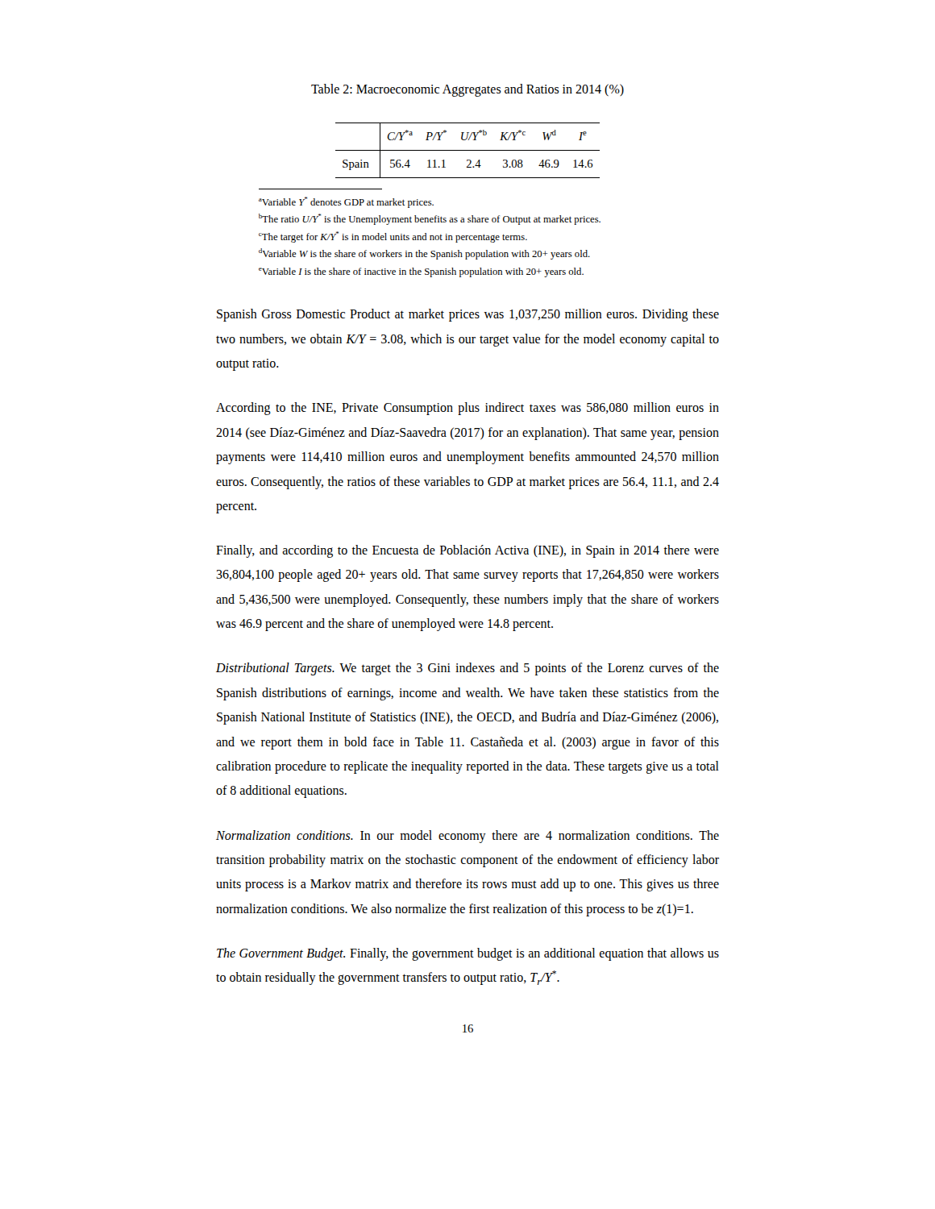Table 2: Macroeconomic Aggregates and Ratios in 2014 (%)
| | C/Y *a | P/Y * | U/Y *b | K/Y *c | W d | I e |
| Spain | 56.4 | 11.1 | 2.4 | 3.08 | 46.9 | 14.6 |
aVariable Y* denotes GDP at market prices.
bThe ratio U/Y* is the Unemployment benefits as a share of Output at market prices.
cThe target for K/Y* is in model units and not in percentage terms.
dVariable W is the share of workers in the Spanish population with 20+ years old.
eVariable I is the share of inactive in the Spanish population with 20+ years old.
Spanish Gross Domestic Product at market prices was 1,037,250 million euros. Dividing these two numbers, we obtain K/Y = 3.08, which is our target value for the model economy capital to output ratio.
According to the INE, Private Consumption plus indirect taxes was 586,080 million euros in 2014 (see Díaz-Giménez and Díaz-Saavedra (2017) for an explanation). That same year, pension payments were 114,410 million euros and unemployment benefits ammounted 24,570 million euros. Consequently, the ratios of these variables to GDP at market prices are 56.4, 11.1, and 2.4 percent.
Finally, and according to the Encuesta de Población Activa (INE), in Spain in 2014 there were 36,804,100 people aged 20+ years old. That same survey reports that 17,264,850 were workers and 5,436,500 were unemployed. Consequently, these numbers imply that the share of workers was 46.9 percent and the share of unemployed were 14.8 percent.
Distributional Targets. We target the 3 Gini indexes and 5 points of the Lorenz curves of the Spanish distributions of earnings, income and wealth. We have taken these statistics from the Spanish National Institute of Statistics (INE), the OECD, and Budría and Díaz-Giménez (2006), and we report them in bold face in Table 11. Castañeda et al. (2003) argue in favor of this calibration procedure to replicate the inequality reported in the data. These targets give us a total of 8 additional equations.
Normalization conditions. In our model economy there are 4 normalization conditions. The transition probability matrix on the stochastic component of the endowment of efficiency labor units process is a Markov matrix and therefore its rows must add up to one. This gives us three normalization conditions. We also normalize the first realization of this process to be z(1)=1.
The Government Budget. Finally, the government budget is an additional equation that allows us to obtain residually the government transfers to output ratio, Tr/Y*.
16